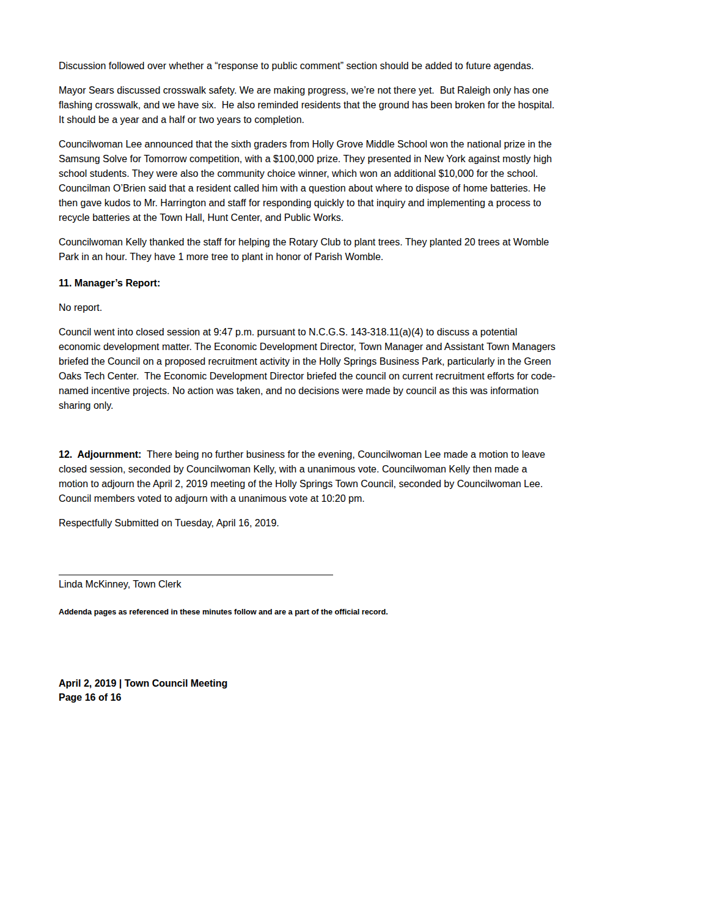Discussion followed over whether a “response to public comment” section should be added to future agendas.
Mayor Sears discussed crosswalk safety. We are making progress, we’re not there yet. But Raleigh only has one flashing crosswalk, and we have six. He also reminded residents that the ground has been broken for the hospital. It should be a year and a half or two years to completion.
Councilwoman Lee announced that the sixth graders from Holly Grove Middle School won the national prize in the Samsung Solve for Tomorrow competition, with a $100,000 prize. They presented in New York against mostly high school students. They were also the community choice winner, which won an additional $10,000 for the school.
Councilman O’Brien said that a resident called him with a question about where to dispose of home batteries. He then gave kudos to Mr. Harrington and staff for responding quickly to that inquiry and implementing a process to recycle batteries at the Town Hall, Hunt Center, and Public Works.
Councilwoman Kelly thanked the staff for helping the Rotary Club to plant trees. They planted 20 trees at Womble Park in an hour. They have 1 more tree to plant in honor of Parish Womble.
11. Manager’s Report:
No report.
Council went into closed session at 9:47 p.m. pursuant to N.C.G.S. 143-318.11(a)(4) to discuss a potential economic development matter. The Economic Development Director, Town Manager and Assistant Town Managers briefed the Council on a proposed recruitment activity in the Holly Springs Business Park, particularly in the Green Oaks Tech Center. The Economic Development Director briefed the council on current recruitment efforts for code-named incentive projects. No action was taken, and no decisions were made by council as this was information sharing only.
12. Adjournment: There being no further business for the evening, Councilwoman Lee made a motion to leave closed session, seconded by Councilwoman Kelly, with a unanimous vote. Councilwoman Kelly then made a motion to adjourn the April 2, 2019 meeting of the Holly Springs Town Council, seconded by Councilwoman Lee. Council members voted to adjourn with a unanimous vote at 10:20 pm.
Respectfully Submitted on Tuesday, April 16, 2019.
Linda McKinney, Town Clerk
Addenda pages as referenced in these minutes follow and are a part of the official record.
April 2, 2019 | Town Council Meeting
Page 16 of 16